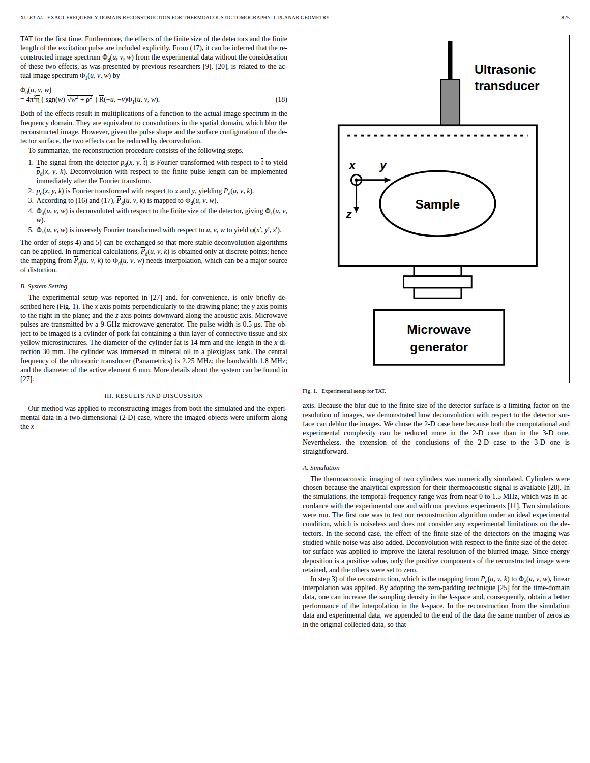XU et al.: EXACT FREQUENCY-DOMAIN RECONSTRUCTION FOR THERMOACOUSTIC TOMOGRAPHY: I. PLANAR GEOMETRY
825
TAT for the first time. Furthermore, the effects of the finite size of the detectors and the finite length of the excitation pulse are included explicitly. From (17), it can be inferred that the reconstructed image spectrum Φd(u, v, w) from the experimental data without the consideration of these two effects, as was presented by previous researchers [9], [20], is related to the actual image spectrum Φ1(u, v, w) by
Φd(u, v, w)
= 4π2η ( sgn(w) √w2 + ρ2 ) R(−u, −v)Φ1(u, v, w).
(18)
Both of the effects result in multiplications of a function to the actual image spectrum in the frequency domain. They are equivalent to convolutions in the spatial domain, which blur the reconstructed image. However, given the pulse shape and the surface configuration of the detector surface, the two effects can be reduced by deconvolution.
To summarize, the reconstruction procedure consists of the following steps.
The signal from the detector pd(x, y, t) is Fourier transformed with respect to t to yield pd(x, y, k). Deconvolution with respect to the finite pulse length can be implemented immediately after the Fourier transform.
pd(x, y, k) is Fourier transformed with respect to x and y, yielding Pd(u, v, k).
According to (16) and (17), Pd(u, v, k) is mapped to Φd(u, v, w).
Φd(u, v, w) is deconvoluted with respect to the finite size of the detector, giving Φ1(u, v, w).
Φ1(u, v, w) is inversely Fourier transformed with respect to u, v, w to yield φ(x′, y′, z′).
The order of steps 4) and 5) can be exchanged so that more stable deconvolution algorithms can be applied. In numerical calculations, Pd(u, v, k) is obtained only at discrete points; hence the mapping from Pd(u, v, k) to Φd(u, v, w) needs interpolation, which can be a major source of distortion.
B. System Setting
The experimental setup was reported in [27] and, for convenience, is only briefly described here (Fig. 1). The x axis points perpendicularly to the drawing plane; the y axis points to the right in the plane; and the z axis points downward along the acoustic axis. Microwave pulses are transmitted by a 9-GHz microwave generator. The pulse width is 0.5 μs. The object to be imaged is a cylinder of pork fat containing a thin layer of connective tissue and six yellow microstructures. The diameter of the cylinder fat is 14 mm and the length in the x direction 30 mm. The cylinder was immersed in mineral oil in a plexiglass tank. The central frequency of the ultrasonic transducer (Panametrics) is 2.25 MHz; the bandwidth 1.8 MHz; and the diameter of the active element 6 mm. More details about the system can be found in [27].
III. Results and Discussion
Our method was applied to reconstructing images from both the simulated and the experimental data in a two-dimensional (2-D) case, where the imaged objects were uniform along the x
Ultrasonic transducer Sample x y z Microwave generator
Fig. 1. Experimental setup for TAT.
axis. Because the blur due to the finite size of the detector surface is a limiting factor on the resolution of images, we demonstrated how deconvolution with respect to the detector surface can deblur the images. We chose the 2-D case here because both the computational and experimental complexity can be reduced more in the 2-D case than in the 3-D one. Nevertheless, the extension of the conclusions of the 2-D case to the 3-D one is straightforward.
A. Simulation
The thermoacoustic imaging of two cylinders was numerically simulated. Cylinders were chosen because the analytical expression for their thermoacoustic signal is available [28]. In the simulations, the temporal-frequency range was from near 0 to 1.5 MHz, which was in accordance with the experimental one and with our previous experiments [11]. Two simulations were run. The first one was to test our reconstruction algorithm under an ideal experimental condition, which is noiseless and does not consider any experimental limitations on the detectors. In the second case, the effect of the finite size of the detectors on the imaging was studied while noise was also added. Deconvolution with respect to the finite size of the detector surface was applied to improve the lateral resolution of the blurred image. Since energy deposition is a positive value, only the positive components of the reconstructed image were retained, and the others were set to zero.
In step 3) of the reconstruction, which is the mapping from Pd(u, v, k) to Φd(u, v, w), linear interpolation was applied. By adopting the zero-padding technique [25] for the time-domain data, one can increase the sampling density in the k-space and, consequently, obtain a better performance of the interpolation in the k-space. In the reconstruction from the simulation data and experimental data, we appended to the end of the data the same number of zeros as in the original collected data, so that